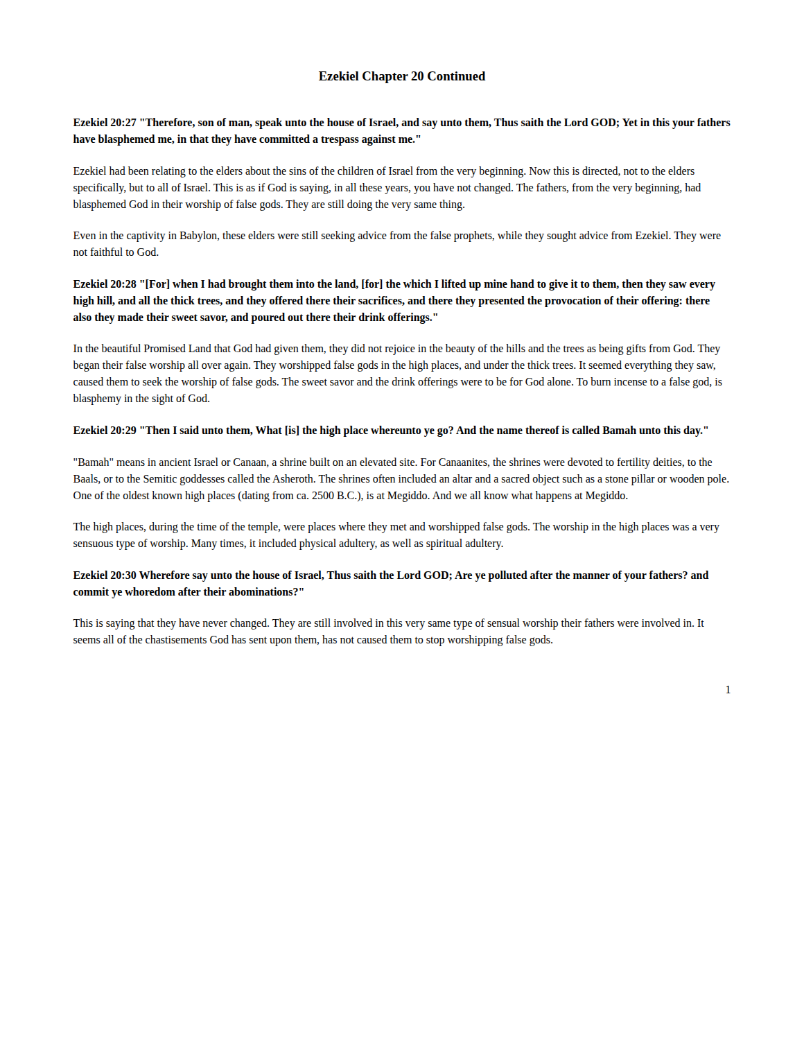Ezekiel Chapter 20 Continued
Ezekiel 20:27 "Therefore, son of man, speak unto the house of Israel, and say unto them, Thus saith the Lord GOD; Yet in this your fathers have blasphemed me, in that they have committed a trespass against me."
Ezekiel had been relating to the elders about the sins of the children of Israel from the very beginning. Now this is directed, not to the elders specifically, but to all of Israel. This is as if God is saying, in all these years, you have not changed. The fathers, from the very beginning, had blasphemed God in their worship of false gods. They are still doing the very same thing.
Even in the captivity in Babylon, these elders were still seeking advice from the false prophets, while they sought advice from Ezekiel. They were not faithful to God.
Ezekiel 20:28 "[For] when I had brought them into the land, [for] the which I lifted up mine hand to give it to them, then they saw every high hill, and all the thick trees, and they offered there their sacrifices, and there they presented the provocation of their offering: there also they made their sweet savor, and poured out there their drink offerings."
In the beautiful Promised Land that God had given them, they did not rejoice in the beauty of the hills and the trees as being gifts from God. They began their false worship all over again. They worshipped false gods in the high places, and under the thick trees. It seemed everything they saw, caused them to seek the worship of false gods. The sweet savor and the drink offerings were to be for God alone. To burn incense to a false god, is blasphemy in the sight of God.
Ezekiel 20:29 "Then I said unto them, What [is] the high place whereunto ye go? And the name thereof is called Bamah unto this day."
"Bamah" means in ancient Israel or Canaan, a shrine built on an elevated site. For Canaanites, the shrines were devoted to fertility deities, to the Baals, or to the Semitic goddesses called the Asheroth. The shrines often included an altar and a sacred object such as a stone pillar or wooden pole. One of the oldest known high places (dating from ca. 2500 B.C.), is at Megiddo. And we all know what happens at Megiddo.
The high places, during the time of the temple, were places where they met and worshipped false gods. The worship in the high places was a very sensuous type of worship. Many times, it included physical adultery, as well as spiritual adultery.
Ezekiel 20:30 Wherefore say unto the house of Israel, Thus saith the Lord GOD; Are ye polluted after the manner of your fathers? and commit ye whoredom after their abominations?"
This is saying that they have never changed. They are still involved in this very same type of sensual worship their fathers were involved in. It seems all of the chastisements God has sent upon them, has not caused them to stop worshipping false gods.
1